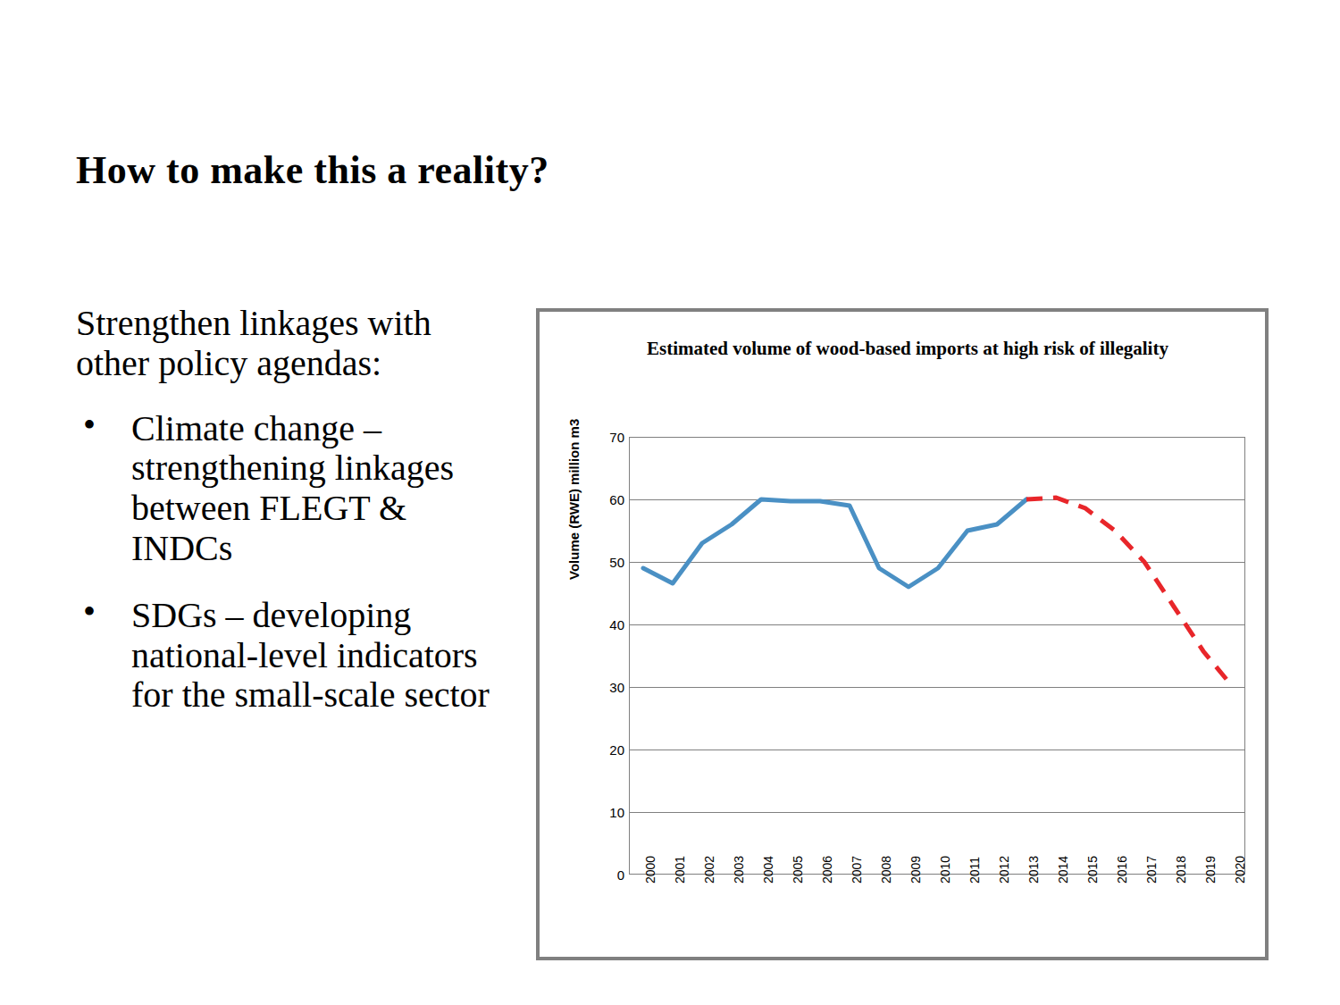How to make this a reality?
Strengthen linkages with other policy agendas:
Climate change – strengthening linkages between FLEGT & INDCs
SDGs – developing national-level indicators for the small-scale sector
Estimated volume of wood-based imports at high risk of illegality
Volume (RWE) million m3
70 60 50 40 30 20 10 0
2000 2001 2002 2003 2004 2005 2006 2007 2008 2009 2010 2011 2012 2013 2014 2015 2016 2017 2018 2019 2020